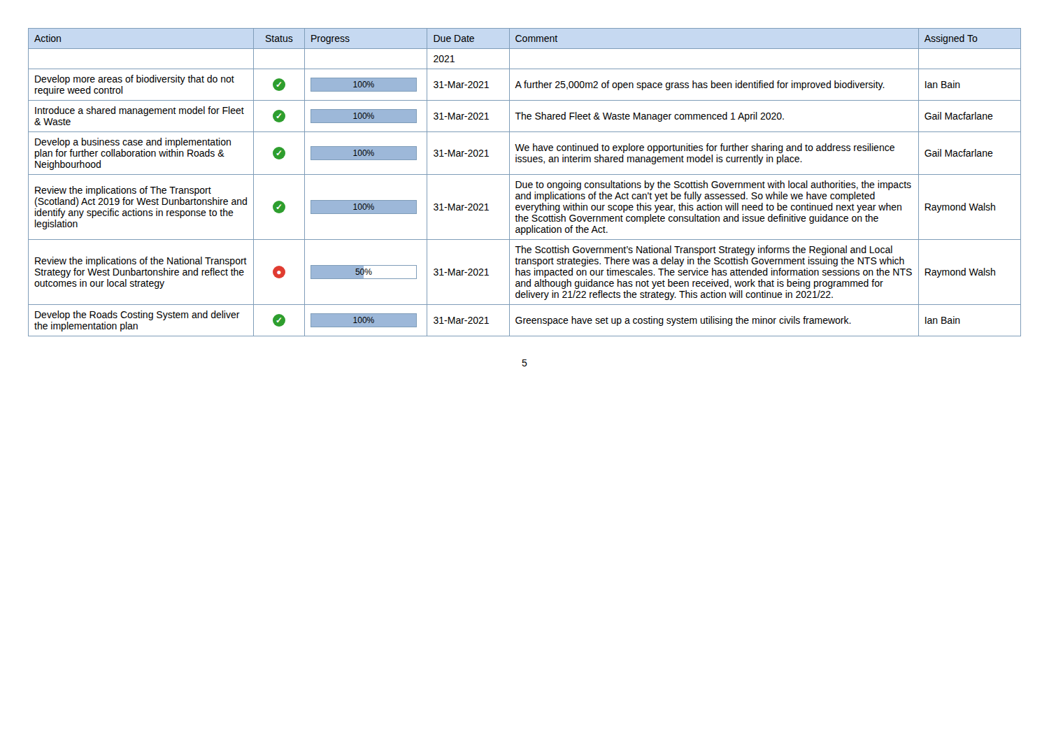| Action | Status | Progress | Due Date | Comment | Assigned To |
| --- | --- | --- | --- | --- | --- |
| | | | 2021 | | |
| Develop more areas of biodiversity that do not require weed control | ✓ | 100% | 31-Mar-2021 | A further 25,000m2 of open space grass has been identified for improved biodiversity. | Ian Bain |
| Introduce a shared management model for Fleet & Waste | ✓ | 100% | 31-Mar-2021 | The Shared Fleet & Waste Manager commenced 1 April 2020. | Gail Macfarlane |
| Develop a business case and implementation plan for further collaboration within Roads & Neighbourhood | ✓ | 100% | 31-Mar-2021 | We have continued to explore opportunities for further sharing and to address resilience issues, an interim shared management model is currently in place. | Gail Macfarlane |
| Review the implications of The Transport (Scotland) Act 2019 for West Dunbartonshire and identify any specific actions in response to the legislation | ✓ | 100% | 31-Mar-2021 | Due to ongoing consultations by the Scottish Government with local authorities, the impacts and implications of the Act can't yet be fully assessed. So while we have completed everything within our scope this year, this action will need to be continued next year when the Scottish Government complete consultation and issue definitive guidance on the application of the Act. | Raymond Walsh |
| Review the implications of the National Transport Strategy for West Dunbartonshire and reflect the outcomes in our local strategy | ● | 50% | 31-Mar-2021 | The Scottish Government’s National Transport Strategy informs the Regional and Local transport strategies. There was a delay in the Scottish Government issuing the NTS which has impacted on our timescales. The service has attended information sessions on the NTS and although guidance has not yet been received, work that is being programmed for delivery in 21/22 reflects the strategy. This action will continue in 2021/22. | Raymond Walsh |
| Develop the Roads Costing System and deliver the implementation plan | ✓ | 100% | 31-Mar-2021 | Greenspace have set up a costing system utilising the minor civils framework. | Ian Bain |
5